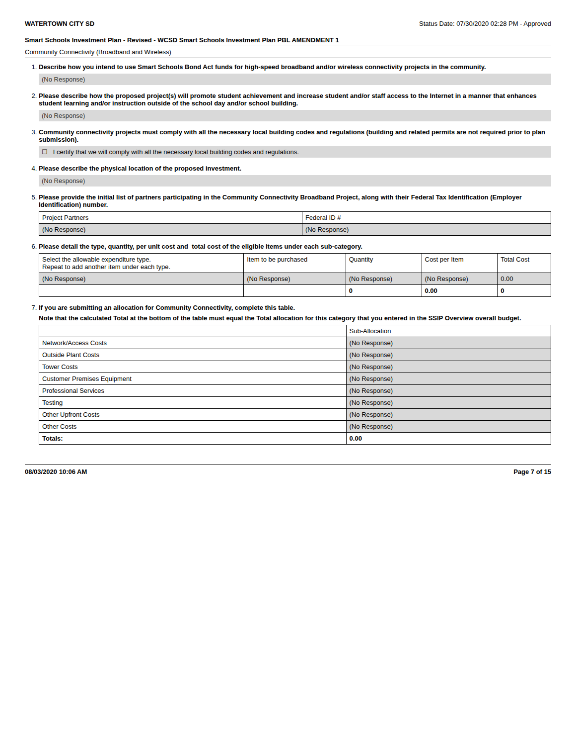WATERTOWN CITY SD
Status Date: 07/30/2020 02:28 PM - Approved
Smart Schools Investment Plan - Revised - WCSD Smart Schools Investment Plan PBL AMENDMENT 1
Community Connectivity (Broadband and Wireless)
Describe how you intend to use Smart Schools Bond Act funds for high-speed broadband and/or wireless connectivity projects in the community.
(No Response)
Please describe how the proposed project(s) will promote student achievement and increase student and/or staff access to the Internet in a manner that enhances student learning and/or instruction outside of the school day and/or school building.
(No Response)
Community connectivity projects must comply with all the necessary local building codes and regulations (building and related permits are not required prior to plan submission).
☐ I certify that we will comply with all the necessary local building codes and regulations.
Please describe the physical location of the proposed investment.
(No Response)
Please provide the initial list of partners participating in the Community Connectivity Broadband Project, along with their Federal Tax Identification (Employer Identification) number.
| Project Partners | Federal ID # |
| --- | --- |
| (No Response) | (No Response) |
Please detail the type, quantity, per unit cost and total cost of the eligible items under each sub-category.
| Select the allowable expenditure type. Repeat to add another item under each type. | Item to be purchased | Quantity | Cost per Item | Total Cost |
| --- | --- | --- | --- | --- |
| (No Response) | (No Response) | (No Response) | (No Response) | 0.00 |
| | | 0 | 0.00 | 0 |
If you are submitting an allocation for Community Connectivity, complete this table.
Note that the calculated Total at the bottom of the table must equal the Total allocation for this category that you entered in the SSIP Overview overall budget.
| | Sub-Allocation |
| --- | --- |
| Network/Access Costs | (No Response) |
| Outside Plant Costs | (No Response) |
| Tower Costs | (No Response) |
| Customer Premises Equipment | (No Response) |
| Professional Services | (No Response) |
| Testing | (No Response) |
| Other Upfront Costs | (No Response) |
| Other Costs | (No Response) |
| Totals: | 0.00 |
08/03/2020 10:06 AM
Page 7 of 15